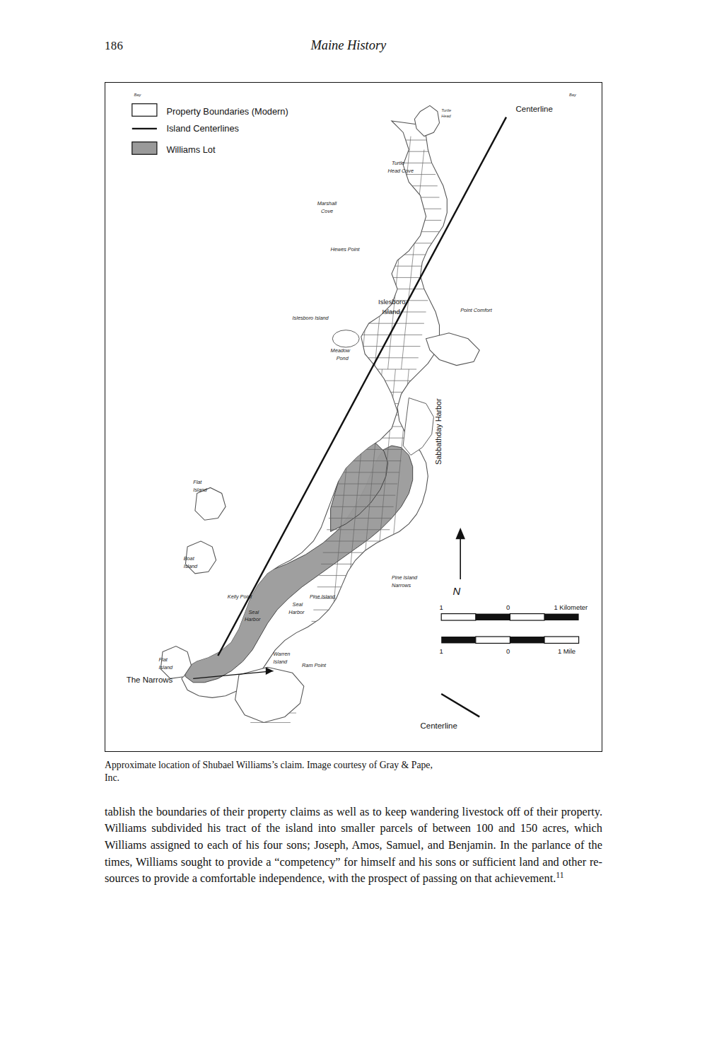186
Maine History
Property Boundaries (Modern) Island Centerlines Williams Lot Bay Bay Centerline Turtle Head Turtle Head Cove Marshall Cove Hewes Point Islesboro Island Point Comfort Islesboro Island Meadow Pond Sabbathday Harbor Flat Island Boat Island Flat Island Kelly Point Seal Harbor Seal Harbor Pine Island Warren Island Ram Point Ram Island Pine Island Narrows Centerline N 1 0 1 Kilometer 1 0 1 Mile The Narrows
Approximate location of Shubael Williams’s claim. Image courtesy of Gray & Pape, Inc.
tablish the boundaries of their property claims as well as to keep wandering livestock off of their property. Williams subdivided his tract of the island into smaller parcels of between 100 and 150 acres, which Williams assigned to each of his four sons; Joseph, Amos, Samuel, and Benjamin. In the parlance of the times, Williams sought to provide a “competency” for himself and his sons or sufficient land and other resources to provide a comfortable independence, with the prospect of passing on that achievement.11